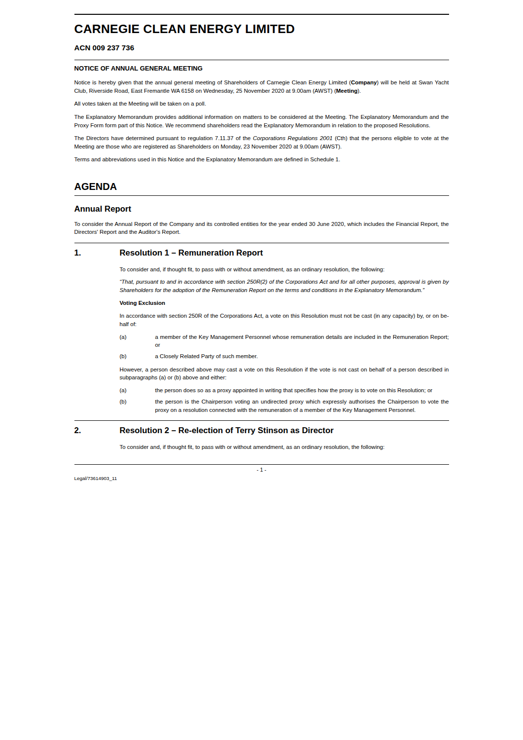CARNEGIE CLEAN ENERGY LIMITED
ACN 009 237 736
NOTICE OF ANNUAL GENERAL MEETING
Notice is hereby given that the annual general meeting of Shareholders of Carnegie Clean Energy Limited (Company) will be held at Swan Yacht Club, Riverside Road, East Fremantle WA 6158 on Wednesday, 25 November 2020 at 9.00am (AWST) (Meeting).
All votes taken at the Meeting will be taken on a poll.
The Explanatory Memorandum provides additional information on matters to be considered at the Meeting. The Explanatory Memorandum and the Proxy Form form part of this Notice. We recommend shareholders read the Explanatory Memorandum in relation to the proposed Resolutions.
The Directors have determined pursuant to regulation 7.11.37 of the Corporations Regulations 2001 (Cth) that the persons eligible to vote at the Meeting are those who are registered as Shareholders on Monday, 23 November 2020 at 9.00am (AWST).
Terms and abbreviations used in this Notice and the Explanatory Memorandum are defined in Schedule 1.
AGENDA
Annual Report
To consider the Annual Report of the Company and its controlled entities for the year ended 30 June 2020, which includes the Financial Report, the Directors' Report and the Auditor's Report.
1. Resolution 1 – Remuneration Report
To consider and, if thought fit, to pass with or without amendment, as an ordinary resolution, the following:
“That, pursuant to and in accordance with section 250R(2) of the Corporations Act and for all other purposes, approval is given by Shareholders for the adoption of the Remuneration Report on the terms and conditions in the Explanatory Memorandum.”
Voting Exclusion
In accordance with section 250R of the Corporations Act, a vote on this Resolution must not be cast (in any capacity) by, or on behalf of:
(a) a member of the Key Management Personnel whose remuneration details are included in the Remuneration Report; or
(b) a Closely Related Party of such member.
However, a person described above may cast a vote on this Resolution if the vote is not cast on behalf of a person described in subparagraphs (a) or (b) above and either:
(a) the person does so as a proxy appointed in writing that specifies how the proxy is to vote on this Resolution; or
(b) the person is the Chairperson voting an undirected proxy which expressly authorises the Chairperson to vote the proxy on a resolution connected with the remuneration of a member of the Key Management Personnel.
2. Resolution 2 – Re-election of Terry Stinson as Director
To consider and, if thought fit, to pass with or without amendment, as an ordinary resolution, the following:
- 1 -
Legal/73614903_11